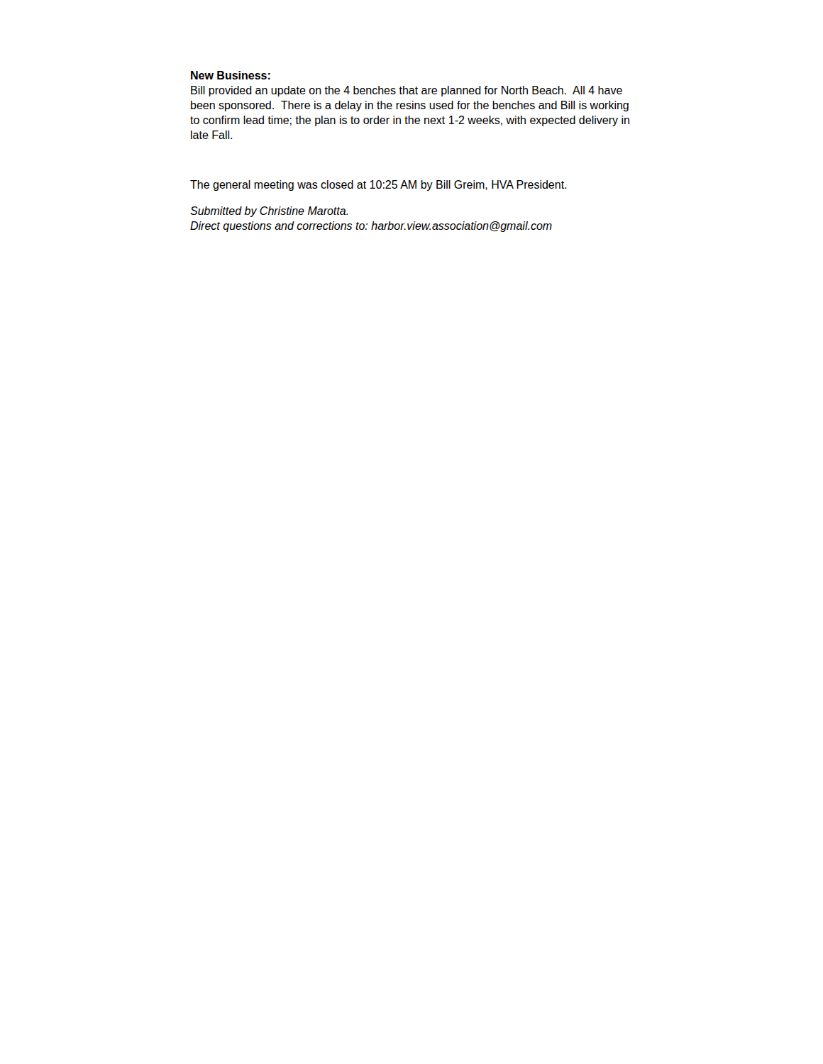New Business:
Bill provided an update on the 4 benches that are planned for North Beach. All 4 have been sponsored. There is a delay in the resins used for the benches and Bill is working to confirm lead time; the plan is to order in the next 1-2 weeks, with expected delivery in late Fall.
The general meeting was closed at 10:25 AM by Bill Greim, HVA President.
Submitted by Christine Marotta.
Direct questions and corrections to: harbor.view.association@gmail.com